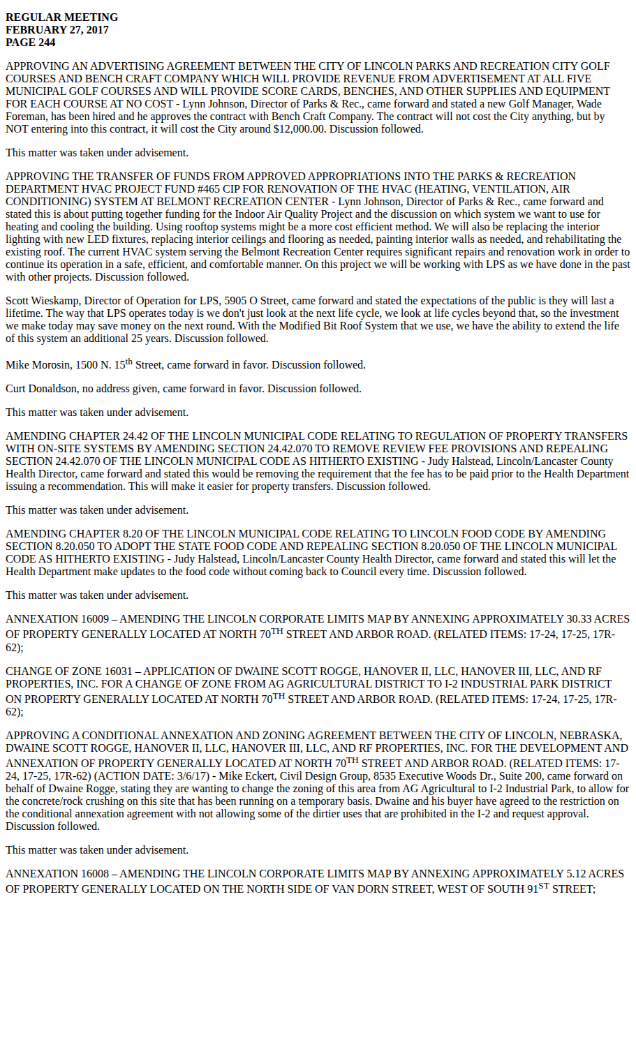REGULAR MEETING
FEBRUARY 27, 2017
PAGE 244
APPROVING AN ADVERTISING AGREEMENT BETWEEN THE CITY OF LINCOLN PARKS AND RECREATION CITY GOLF COURSES AND BENCH CRAFT COMPANY WHICH WILL PROVIDE REVENUE FROM ADVERTISEMENT AT ALL FIVE MUNICIPAL GOLF COURSES AND WILL PROVIDE SCORE CARDS, BENCHES, AND OTHER SUPPLIES AND EQUIPMENT FOR EACH COURSE AT NO COST - Lynn Johnson, Director of Parks & Rec., came forward and stated a new Golf Manager, Wade Foreman, has been hired and he approves the contract with Bench Craft Company. The contract will not cost the City anything, but by NOT entering into this contract, it will cost the City around $12,000.00. Discussion followed.
This matter was taken under advisement.
APPROVING THE TRANSFER OF FUNDS FROM APPROVED APPROPRIATIONS INTO THE PARKS & RECREATION DEPARTMENT HVAC PROJECT FUND #465 CIP FOR RENOVATION OF THE HVAC (HEATING, VENTILATION, AIR CONDITIONING) SYSTEM AT BELMONT RECREATION CENTER - Lynn Johnson, Director of Parks & Rec., came forward and stated this is about putting together funding for the Indoor Air Quality Project and the discussion on which system we want to use for heating and cooling the building. Using rooftop systems might be a more cost efficient method. We will also be replacing the interior lighting with new LED fixtures, replacing interior ceilings and flooring as needed, painting interior walls as needed, and rehabilitating the existing roof. The current HVAC system serving the Belmont Recreation Center requires significant repairs and renovation work in order to continue its operation in a safe, efficient, and comfortable manner. On this project we will be working with LPS as we have done in the past with other projects. Discussion followed.
Scott Wieskamp, Director of Operation for LPS, 5905 O Street, came forward and stated the expectations of the public is they will last a lifetime. The way that LPS operates today is we don't just look at the next life cycle, we look at life cycles beyond that, so the investment we make today may save money on the next round. With the Modified Bit Roof System that we use, we have the ability to extend the life of this system an additional 25 years. Discussion followed.
Mike Morosin, 1500 N. 15th Street, came forward in favor. Discussion followed.
Curt Donaldson, no address given, came forward in favor. Discussion followed.
This matter was taken under advisement.
AMENDING CHAPTER 24.42 OF THE LINCOLN MUNICIPAL CODE RELATING TO REGULATION OF PROPERTY TRANSFERS WITH ON-SITE SYSTEMS BY AMENDING SECTION 24.42.070 TO REMOVE REVIEW FEE PROVISIONS AND REPEALING SECTION 24.42.070 OF THE LINCOLN MUNICIPAL CODE AS HITHERTO EXISTING - Judy Halstead, Lincoln/Lancaster County Health Director, came forward and stated this would be removing the requirement that the fee has to be paid prior to the Health Department issuing a recommendation. This will make it easier for property transfers. Discussion followed.
This matter was taken under advisement.
AMENDING CHAPTER 8.20 OF THE LINCOLN MUNICIPAL CODE RELATING TO LINCOLN FOOD CODE BY AMENDING SECTION 8.20.050 TO ADOPT THE STATE FOOD CODE AND REPEALING SECTION 8.20.050 OF THE LINCOLN MUNICIPAL CODE AS HITHERTO EXISTING - Judy Halstead, Lincoln/Lancaster County Health Director, came forward and stated this will let the Health Department make updates to the food code without coming back to Council every time. Discussion followed.
This matter was taken under advisement.
ANNEXATION 16009 – AMENDING THE LINCOLN CORPORATE LIMITS MAP BY ANNEXING APPROXIMATELY 30.33 ACRES OF PROPERTY GENERALLY LOCATED AT NORTH 70TH STREET AND ARBOR ROAD. (RELATED ITEMS: 17-24, 17-25, 17R-62);
CHANGE OF ZONE 16031 – APPLICATION OF DWAINE SCOTT ROGGE, HANOVER II, LLC, HANOVER III, LLC, AND RF PROPERTIES, INC. FOR A CHANGE OF ZONE FROM AG AGRICULTURAL DISTRICT TO I-2 INDUSTRIAL PARK DISTRICT ON PROPERTY GENERALLY LOCATED AT NORTH 70TH STREET AND ARBOR ROAD. (RELATED ITEMS: 17-24, 17-25, 17R-62);
APPROVING A CONDITIONAL ANNEXATION AND ZONING AGREEMENT BETWEEN THE CITY OF LINCOLN, NEBRASKA, DWAINE SCOTT ROGGE, HANOVER II, LLC, HANOVER III, LLC, AND RF PROPERTIES, INC. FOR THE DEVELOPMENT AND ANNEXATION OF PROPERTY GENERALLY LOCATED AT NORTH 70TH STREET AND ARBOR ROAD. (RELATED ITEMS: 17-24, 17-25, 17R-62) (ACTION DATE: 3/6/17) - Mike Eckert, Civil Design Group, 8535 Executive Woods Dr., Suite 200, came forward on behalf of Dwaine Rogge, stating they are wanting to change the zoning of this area from AG Agricultural to I-2 Industrial Park, to allow for the concrete/rock crushing on this site that has been running on a temporary basis. Dwaine and his buyer have agreed to the restriction on the conditional annexation agreement with not allowing some of the dirtier uses that are prohibited in the I-2 and request approval. Discussion followed.
This matter was taken under advisement.
ANNEXATION 16008 – AMENDING THE LINCOLN CORPORATE LIMITS MAP BY ANNEXING APPROXIMATELY 5.12 ACRES OF PROPERTY GENERALLY LOCATED ON THE NORTH SIDE OF VAN DORN STREET, WEST OF SOUTH 91ST STREET;